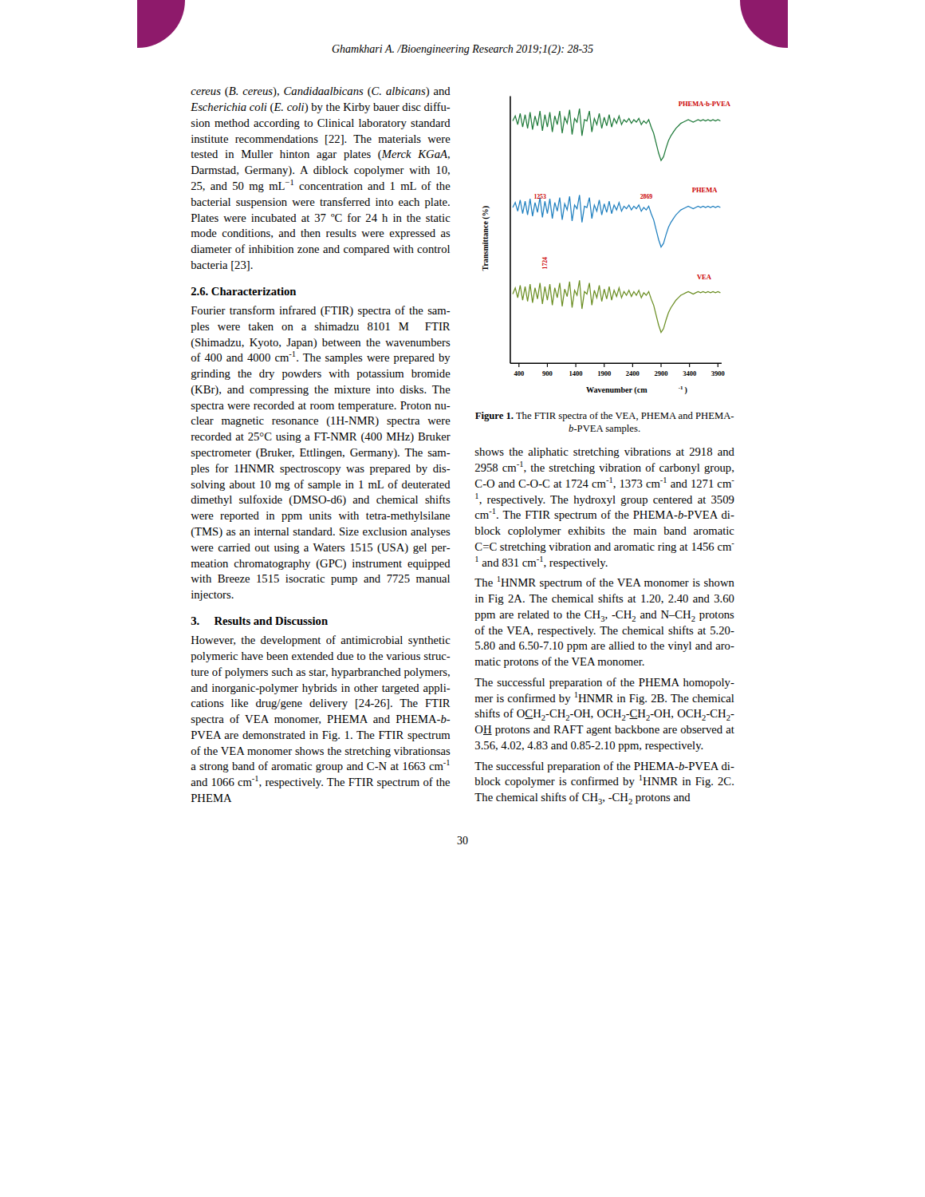Ghamkhari A. /Bioengineering Research 2019;1(2): 28-35
cereus (B. cereus), Candidaalbicans (C. albicans) and Escherichia coli (E. coli) by the Kirby bauer disc diffusion method according to Clinical laboratory standard institute recommendations [22]. The materials were tested in Muller hinton agar plates (Merck KGaA, Darmstad, Germany). A diblock copolymer with 10, 25, and 50 mg mL−1 concentration and 1 mL of the bacterial suspension were transferred into each plate. Plates were incubated at 37 ºC for 24 h in the static mode conditions, and then results were expressed as diameter of inhibition zone and compared with control bacteria [23].
2.6. Characterization
Fourier transform infrared (FTIR) spectra of the samples were taken on a shimadzu 8101 M FTIR (Shimadzu, Kyoto, Japan) between the wavenumbers of 400 and 4000 cm-1. The samples were prepared by grinding the dry powders with potassium bromide (KBr), and compressing the mixture into disks. The spectra were recorded at room temperature. Proton nuclear magnetic resonance (1H-NMR) spectra were recorded at 25°C using a FT-NMR (400 MHz) Bruker spectrometer (Bruker, Ettlingen, Germany). The samples for 1HNMR spectroscopy was prepared by dissolving about 10 mg of sample in 1 mL of deuterated dimethyl sulfoxide (DMSO-d6) and chemical shifts were reported in ppm units with tetra-methylsilane (TMS) as an internal standard. Size exclusion analyses were carried out using a Waters 1515 (USA) gel permeation chromatography (GPC) instrument equipped with Breeze 1515 isocratic pump and 7725 manual injectors.
3. Results and Discussion
However, the development of antimicrobial synthetic polymeric have been extended due to the various structure of polymers such as star, hyparbranched polymers, and inorganic-polymer hybrids in other targeted applications like drug/gene delivery [24-26]. The FTIR spectra of VEA monomer, PHEMA and PHEMA-b-PVEA are demonstrated in Fig. 1. The FTIR spectrum of the VEA monomer shows the stretching vibrationsas a strong band of aromatic group and C-N at 1663 cm-1 and 1066 cm-1, respectively. The FTIR spectrum of the PHEMA
Transmittance (%) Wavenumber (cm -1 ) 400 900 1400 1900 2400 2900 3400 3900 PHEMA-b-PVEA PHEMA VEA 1253 2869 1724
Figure 1. The FTIR spectra of the VEA, PHEMA and PHEMA-b-PVEA samples.
shows the aliphatic stretching vibrations at 2918 and 2958 cm-1, the stretching vibration of carbonyl group, C-O and C-O-C at 1724 cm-1, 1373 cm-1 and 1271 cm-1, respectively. The hydroxyl group centered at 3509 cm-1. The FTIR spectrum of the PHEMA-b-PVEA diblock coplolymer exhibits the main band aromatic C=C stretching vibration and aromatic ring at 1456 cm-1 and 831 cm-1, respectively.
The 1HNMR spectrum of the VEA monomer is shown in Fig 2A. The chemical shifts at 1.20, 2.40 and 3.60 ppm are related to the CH3, -CH2 and N–CH2 protons of the VEA, respectively. The chemical shifts at 5.20-5.80 and 6.50-7.10 ppm are allied to the vinyl and aromatic protons of the VEA monomer.
The successful preparation of the PHEMA homopolymer is confirmed by 1HNMR in Fig. 2B. The chemical shifts of OCH2-CH2-OH, OCH2-CH2-OH, OCH2-CH2-OH protons and RAFT agent backbone are observed at 3.56, 4.02, 4.83 and 0.85-2.10 ppm, respectively.
The successful preparation of the PHEMA-b-PVEA diblock copolymer is confirmed by 1HNMR in Fig. 2C. The chemical shifts of CH3, -CH2 protons and
30